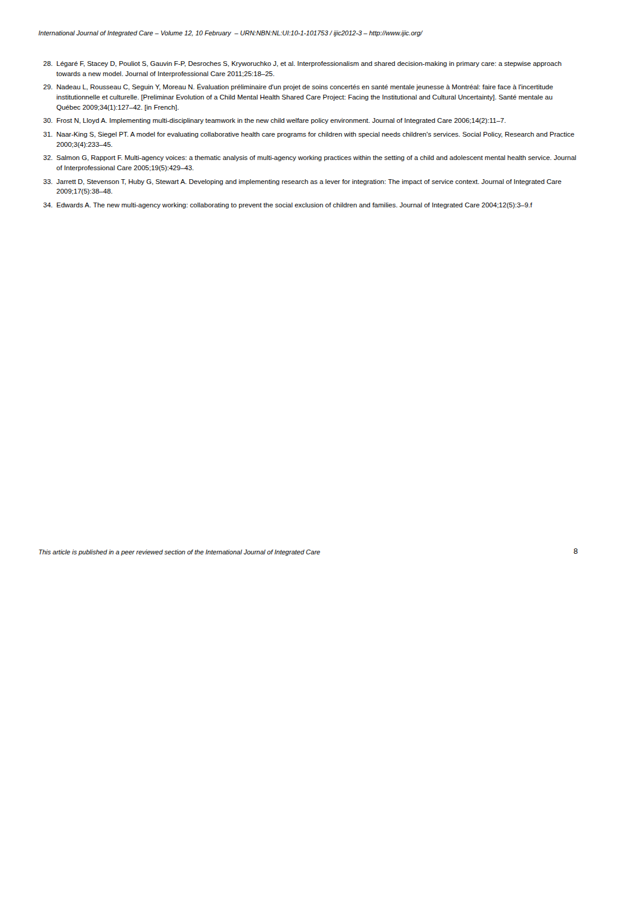International Journal of Integrated Care – Volume 12, 10 February – URN:NBN:NL:UI:10-1-101753 / ijic2012-3 – http://www.ijic.org/
28. Légaré F, Stacey D, Pouliot S, Gauvin F-P, Desroches S, Kryworuchko J, et al. Interprofessionalism and shared decision-making in primary care: a stepwise approach towards a new model. Journal of Interprofessional Care 2011;25:18–25.
29. Nadeau L, Rousseau C, Seguin Y, Moreau N. Évaluation préliminaire d'un projet de soins concertés en santé mentale jeunesse à Montréal: faire face à l'incertitude institutionnelle et culturelle. [Preliminar Evolution of a Child Mental Health Shared Care Project: Facing the Institutional and Cultural Uncertainty]. Santé mentale au Québec 2009;34(1):127–42. [in French].
30. Frost N, Lloyd A. Implementing multi-disciplinary teamwork in the new child welfare policy environment. Journal of Integrated Care 2006;14(2):11–7.
31. Naar-King S, Siegel PT. A model for evaluating collaborative health care programs for children with special needs children's services. Social Policy, Research and Practice 2000;3(4):233–45.
32. Salmon G, Rapport F. Multi-agency voices: a thematic analysis of multi-agency working practices within the setting of a child and adolescent mental health service. Journal of Interprofessional Care 2005;19(5):429–43.
33. Jarrett D, Stevenson T, Huby G, Stewart A. Developing and implementing research as a lever for integration: The impact of service context. Journal of Integrated Care 2009;17(5):38–48.
34. Edwards A. The new multi-agency working: collaborating to prevent the social exclusion of children and families. Journal of Integrated Care 2004;12(5):3–9.f
This article is published in a peer reviewed section of the International Journal of Integrated Care 8